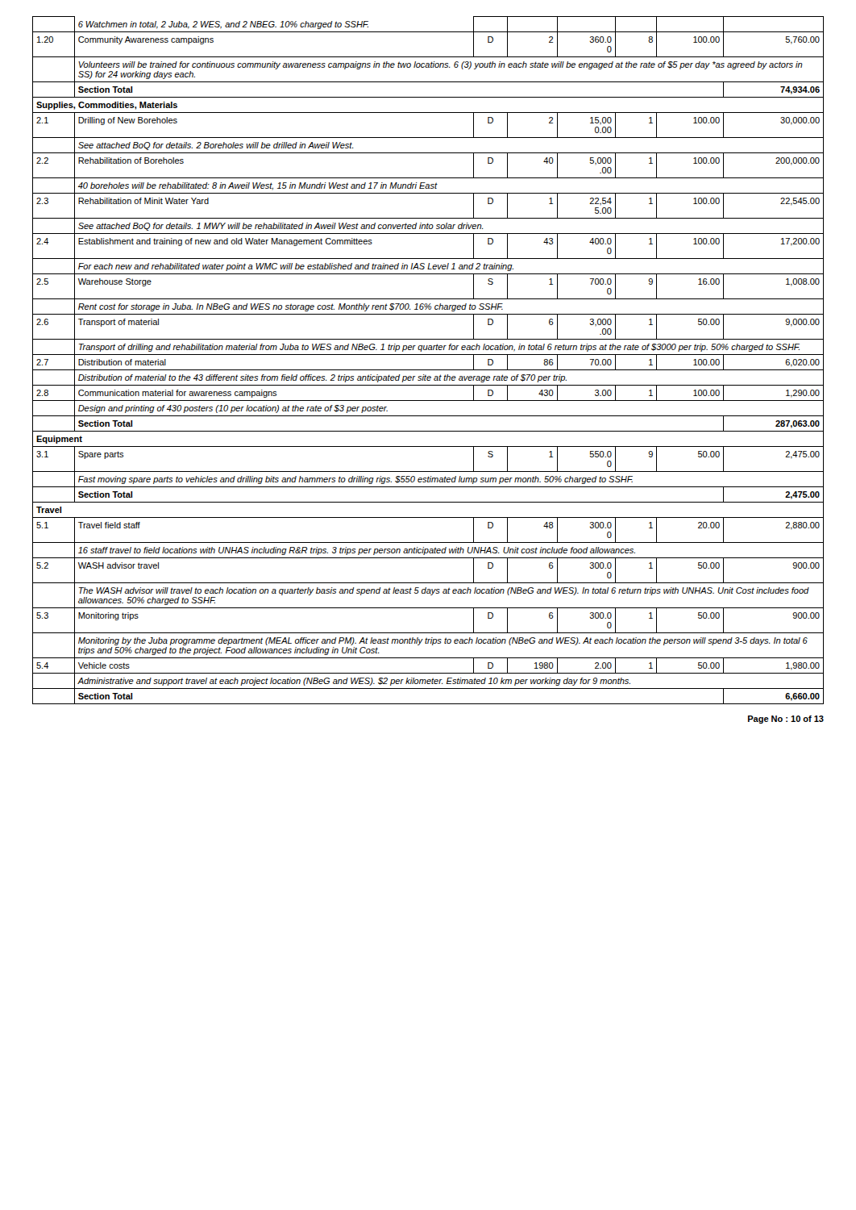| | 6 Watchmen in total, 2 Juba, 2 WES, and 2 NBEG. 10% charged to SSHF. | | | | | | |
| 1.20 | Community Awareness campaigns | D | 2 | 360.0 0 | 8 | 100.00 | 5,760.00 |
| | Volunteers will be trained for continuous community awareness campaigns in the two locations. 6 (3) youth in each state will be engaged at the rate of $5 per day *as agreed by actors in SS) for 24 working days each. |
| | Section Total | 74,934.06 |
| Supplies, Commodities, Materials |
| 2.1 | Drilling of New Boreholes | D | 2 | 15,00 0.00 | 1 | 100.00 | 30,000.00 |
| | See attached BoQ for details. 2 Boreholes will be drilled in Aweil West. |
| 2.2 | Rehabilitation of Boreholes | D | 40 | 5,000 .00 | 1 | 100.00 | 200,000.00 |
| | 40 boreholes will be rehabilitated: 8 in Aweil West, 15 in Mundri West and 17 in Mundri East |
| 2.3 | Rehabilitation of Minit Water Yard | D | 1 | 22,54 5.00 | 1 | 100.00 | 22,545.00 |
| | See attached BoQ for details. 1 MWY will be rehabilitated in Aweil West and converted into solar driven. |
| 2.4 | Establishment and training of new and old Water Management Committees | D | 43 | 400.0 0 | 1 | 100.00 | 17,200.00 |
| | For each new and rehabilitated water point a WMC will be established and trained in IAS Level 1 and 2 training. |
| 2.5 | Warehouse Storge | S | 1 | 700.0 0 | 9 | 16.00 | 1,008.00 |
| | Rent cost for storage in Juba. In NBeG and WES no storage cost. Monthly rent $700. 16% charged to SSHF. |
| 2.6 | Transport of material | D | 6 | 3,000 .00 | 1 | 50.00 | 9,000.00 |
| | Transport of drilling and rehabilitation material from Juba to WES and NBeG. 1 trip per quarter for each location, in total 6 return trips at the rate of $3000 per trip. 50% charged to SSHF. |
| 2.7 | Distribution of material | D | 86 | 70.00 | 1 | 100.00 | 6,020.00 |
| | Distribution of material to the 43 different sites from field offices. 2 trips anticipated per site at the average rate of $70 per trip. |
| 2.8 | Communication material for awareness campaigns | D | 430 | 3.00 | 1 | 100.00 | 1,290.00 |
| | Design and printing of 430 posters (10 per location) at the rate of $3 per poster. |
| | Section Total | 287,063.00 |
| Equipment |
| 3.1 | Spare parts | S | 1 | 550.0 0 | 9 | 50.00 | 2,475.00 |
| | Fast moving spare parts to vehicles and drilling bits and hammers to drilling rigs. $550 estimated lump sum per month. 50% charged to SSHF. |
| | Section Total | 2,475.00 |
| Travel |
| 5.1 | Travel field staff | D | 48 | 300.0 0 | 1 | 20.00 | 2,880.00 |
| | 16 staff travel to field locations with UNHAS including R&R trips. 3 trips per person anticipated with UNHAS. Unit cost include food allowances. |
| 5.2 | WASH advisor travel | D | 6 | 300.0 0 | 1 | 50.00 | 900.00 |
| | The WASH advisor will travel to each location on a quarterly basis and spend at least 5 days at each location (NBeG and WES). In total 6 return trips with UNHAS. Unit Cost includes food allowances. 50% charged to SSHF. |
| 5.3 | Monitoring trips | D | 6 | 300.0 0 | 1 | 50.00 | 900.00 |
| | Monitoring by the Juba programme department (MEAL officer and PM). At least monthly trips to each location (NBeG and WES). At each location the person will spend 3-5 days. In total 6 trips and 50% charged to the project. Food allowances including in Unit Cost. |
| 5.4 | Vehicle costs | D | 1980 | 2.00 | 1 | 50.00 | 1,980.00 |
| | Administrative and support travel at each project location (NBeG and WES). $2 per kilometer. Estimated 10 km per working day for 9 months. |
| | Section Total | 6,660.00 |
Page No : 10 of 13